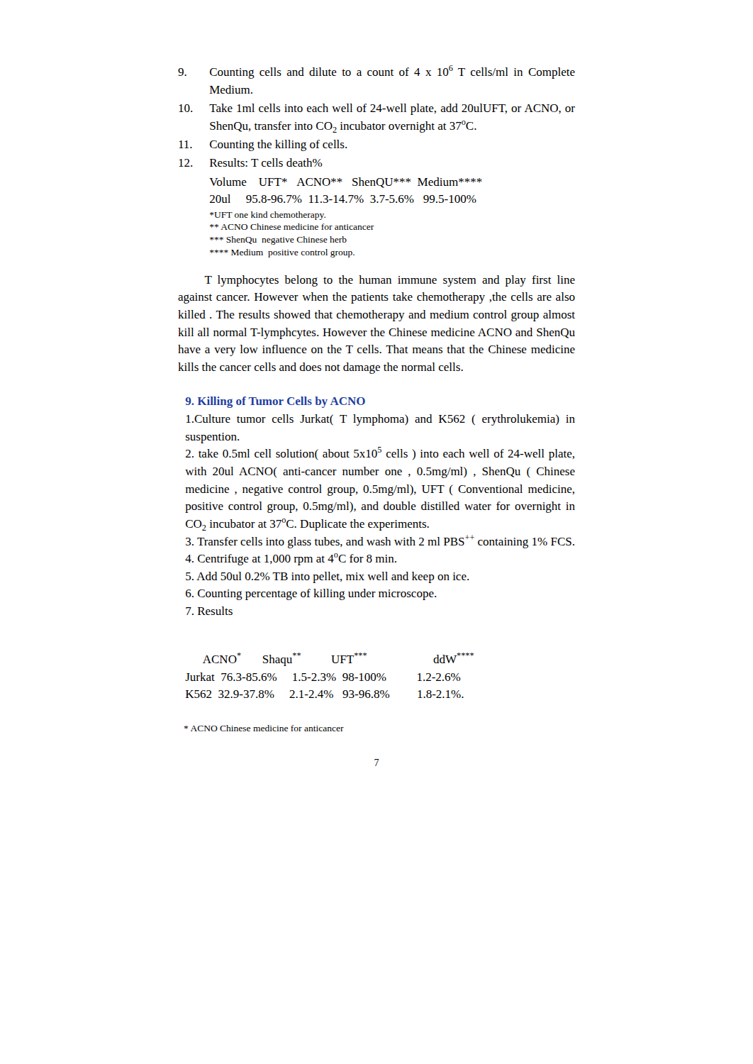9. Counting cells and dilute to a count of 4 x 106 T cells/ml in Complete Medium.
10. Take 1ml cells into each well of 24-well plate, add 20ulUFT, or ACNO, or ShenQu, transfer into CO2 incubator overnight at 37oC.
11. Counting the killing of cells.
12. Results: T cells death%
Volume UFT* ACNO** ShenQU*** Medium****
20ul 95.8-96.7% 11.3-14.7% 3.7-5.6% 99.5-100%
*UFT one kind chemotherapy.
** ACNO Chinese medicine for anticancer
*** ShenQu negative Chinese herb
**** Medium positive control group.
T lymphocytes belong to the human immune system and play first line against cancer. However when the patients take chemotherapy ,the cells are also killed . The results showed that chemotherapy and medium control group almost kill all normal T-lymphcytes. However the Chinese medicine ACNO and ShenQu have a very low influence on the T cells. That means that the Chinese medicine kills the cancer cells and does not damage the normal cells.
9. Killing of Tumor Cells by ACNO
1.Culture tumor cells Jurkat( T lymphoma) and K562 ( erythrolukemia) in suspention.
2. take 0.5ml cell solution( about 5x105 cells ) into each well of 24-well plate, with 20ul ACNO( anti-cancer number one , 0.5mg/ml) , ShenQu ( Chinese medicine , negative control group, 0.5mg/ml), UFT ( Conventional medicine, positive control group, 0.5mg/ml), and double distilled water for overnight in CO2 incubator at 37oC. Duplicate the experiments.
3. Transfer cells into glass tubes, and wash with 2 ml PBS++ containing 1% FCS.
4. Centrifuge at 1,000 rpm at 4oC for 8 min.
5. Add 50ul 0.2% TB into pellet, mix well and keep on ice.
6. Counting percentage of killing under microscope.
7. Results
ACNO* Shaqu** UFT*** ddW**** Jurkat 76.3-85.6% 1.5-2.3% 98-100% 1.2-2.6% K562 32.9-37.8% 2.1-2.4% 93-96.8% 1.8-2.1%.
* ACNO Chinese medicine for anticancer
7